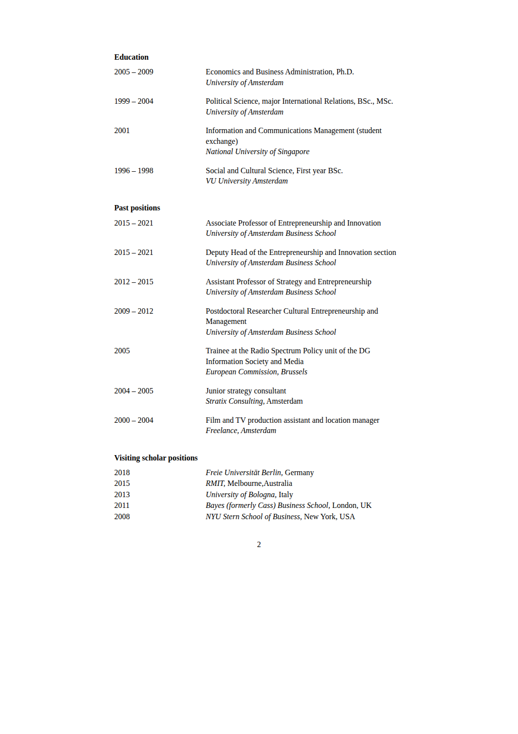Education
| 2005 – 2009 | Economics and Business Administration, Ph.D. University of Amsterdam |
| 1999 – 2004 | Political Science, major International Relations, BSc., MSc. University of Amsterdam |
| 2001 | Information and Communications Management (student exchange) National University of Singapore |
| 1996 – 1998 | Social and Cultural Science, First year BSc. VU University Amsterdam |
Past positions
| 2015 – 2021 | Associate Professor of Entrepreneurship and Innovation University of Amsterdam Business School |
| 2015 – 2021 | Deputy Head of the Entrepreneurship and Innovation section University of Amsterdam Business School |
| 2012 – 2015 | Assistant Professor of Strategy and Entrepreneurship University of Amsterdam Business School |
| 2009 – 2012 | Postdoctoral Researcher Cultural Entrepreneurship and Management University of Amsterdam Business School |
| 2005 | Trainee at the Radio Spectrum Policy unit of the DG Information Society and Media European Commission, Brussels |
| 2004 – 2005 | Junior strategy consultant Stratix Consulting , Amsterdam |
| 2000 – 2004 | Film and TV production assistant and location manager Freelance, Amsterdam |
Visiting scholar positions
| 2018 | Freie Universität Berlin, Germany |
| 2015 | RMIT, Melbourne,Australia |
| 2013 | University of Bologna, Italy |
| 2011 | Bayes (formerly Cass) Business School, London, UK |
| 2008 | NYU Stern School of Business, New York, USA |
2